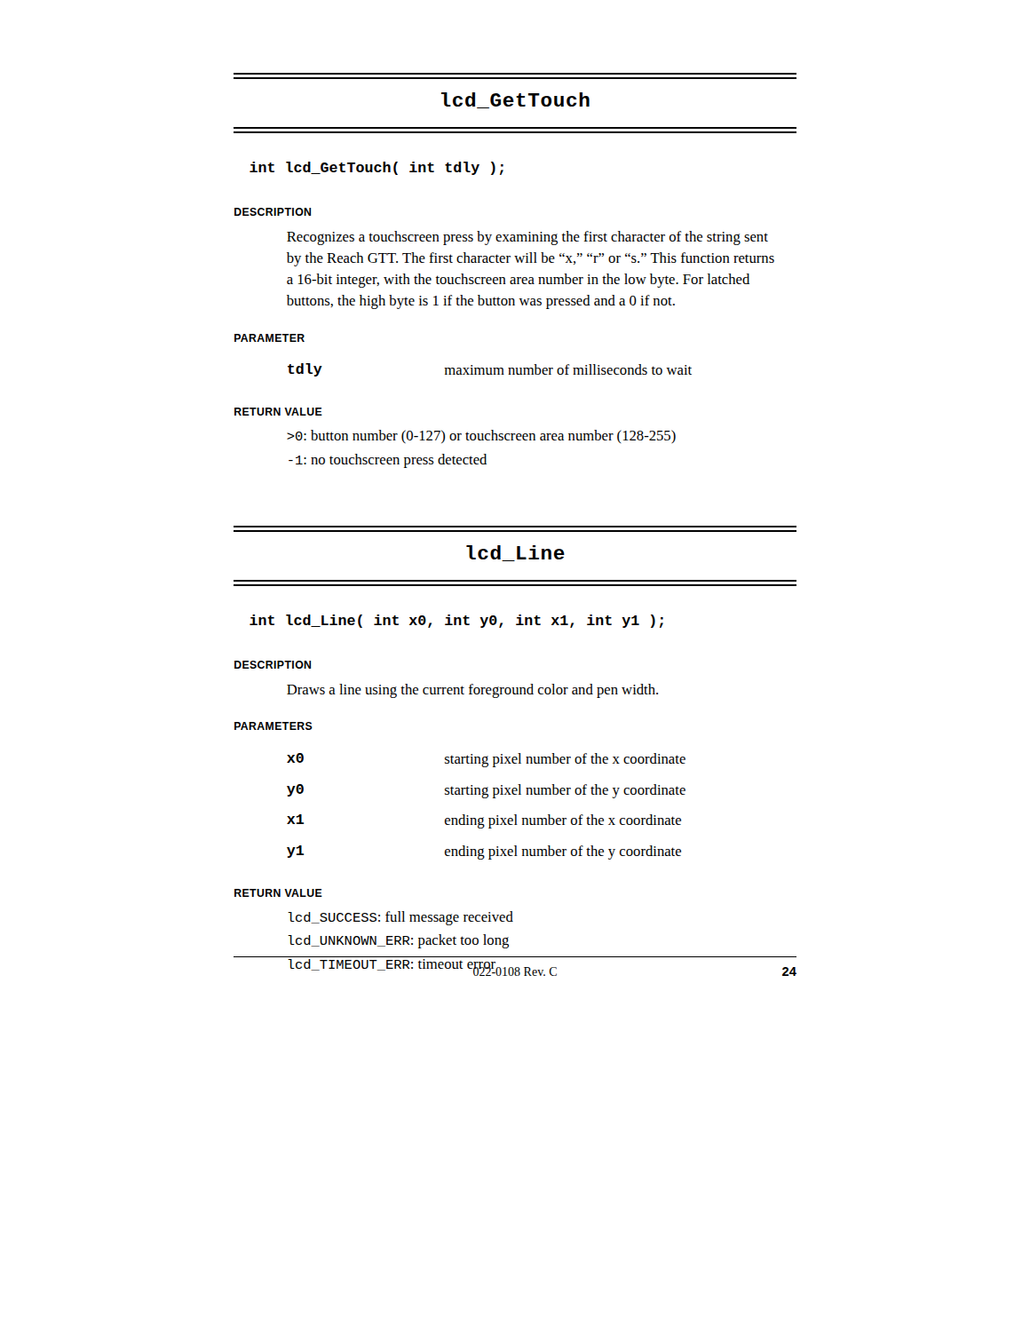lcd_GetTouch
int lcd_GetTouch( int tdly );
DESCRIPTION
Recognizes a touchscreen press by examining the first character of the string sent by the Reach GTT. The first character will be “x,” “r” or “s.” This function returns a 16-bit integer, with the touchscreen area number in the low byte. For latched buttons, the high byte is 1 if the button was pressed and a 0 if not.
PARAMETER
| tdly | maximum number of milliseconds to wait |
RETURN VALUE
>0: button number (0-127) or touchscreen area number (128-255)
-1: no touchscreen press detected
lcd_Line
int lcd_Line( int x0, int y0, int x1, int y1 );
DESCRIPTION
Draws a line using the current foreground color and pen width.
PARAMETERS
| x0 | starting pixel number of the x coordinate |
| y0 | starting pixel number of the y coordinate |
| x1 | ending pixel number of the x coordinate |
| y1 | ending pixel number of the y coordinate |
RETURN VALUE
lcd_SUCCESS: full message received
lcd_UNKNOWN_ERR: packet too long
lcd_TIMEOUT_ERR: timeout error
022-0108 Rev. C
24